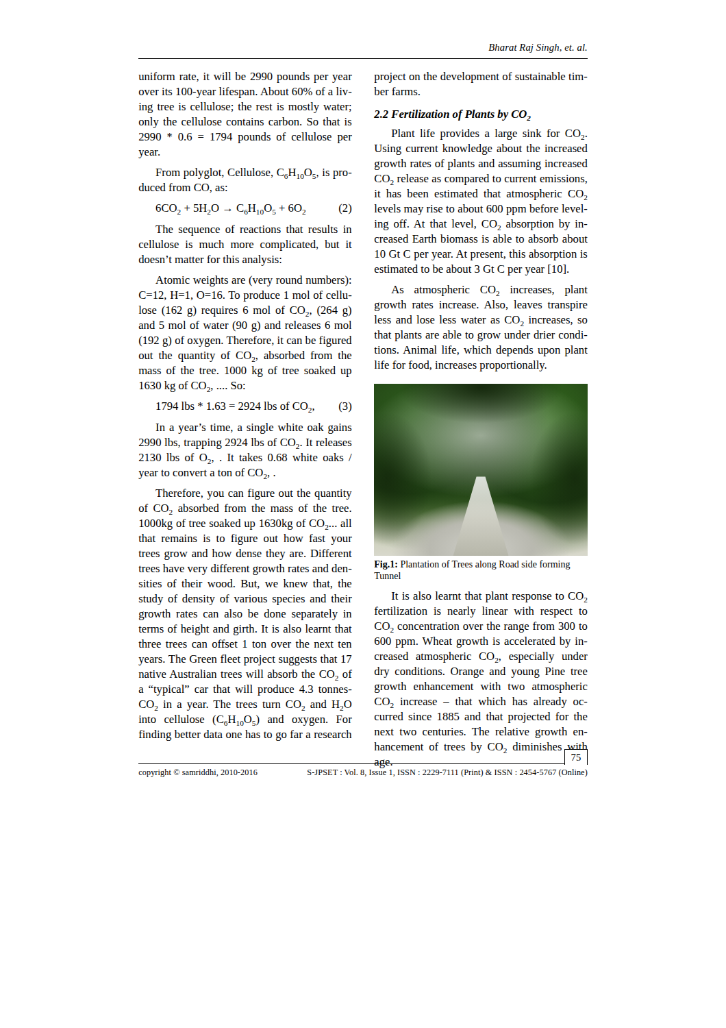Bharat Raj Singh, et. al.
uniform rate, it will be 2990 pounds per year over its 100-year lifespan. About 60% of a living tree is cellulose; the rest is mostly water; only the cellulose contains carbon. So that is 2990 * 0.6 = 1794 pounds of cellulose per year.
From polyglot, Cellulose, C6H10O5, is produced from CO, as:
6CO2 + 5H2O → C6H10O5 + 6O2(2)
The sequence of reactions that results in cellulose is much more complicated, but it doesn’t matter for this analysis:
Atomic weights are (very round numbers): C=12, H=1, O=16. To produce 1 mol of cellulose (162 g) requires 6 mol of CO2, (264 g) and 5 mol of water (90 g) and releases 6 mol (192 g) of oxygen. Therefore, it can be figured out the quantity of CO2, absorbed from the mass of the tree. 1000 kg of tree soaked up 1630 kg of CO2, .... So:
1794 lbs * 1.63 = 2924 lbs of CO2,(3)
In a year’s time, a single white oak gains 2990 lbs, trapping 2924 lbs of CO2. It releases 2130 lbs of O2, . It takes 0.68 white oaks / year to convert a ton of CO2, .
Therefore, you can figure out the quantity of CO2 absorbed from the mass of the tree. 1000kg of tree soaked up 1630kg of CO2... all that remains is to figure out how fast your trees grow and how dense they are. Different trees have very different growth rates and densities of their wood. But, we knew that, the study of density of various species and their growth rates can also be done separately in terms of height and girth. It is also learnt that three trees can offset 1 ton over the next ten years. The Green fleet project suggests that 17 native Australian trees will absorb the CO2 of a “typical” car that will produce 4.3 tonnes- CO2 in a year. The trees turn CO2 and H2O into cellulose (C6H10O5) and oxygen. For finding better data one has to go far a research project on the development of sustainable timber farms.
2.2 Fertilization of Plants by CO2
Plant life provides a large sink for CO2. Using current knowledge about the increased growth rates of plants and assuming increased CO2 release as compared to current emissions, it has been estimated that atmospheric CO2 levels may rise to about 600 ppm before leveling off. At that level, CO2 absorption by increased Earth biomass is able to absorb about 10 Gt C per year. At present, this absorption is estimated to be about 3 Gt C per year [10].
As atmospheric CO2 increases, plant growth rates increase. Also, leaves transpire less and lose less water as CO2 increases, so that plants are able to grow under drier conditions. Animal life, which depends upon plant life for food, increases proportionally.
Fig.1: Plantation of Trees along Road side forming Tunnel
It is also learnt that plant response to CO2 fertilization is nearly linear with respect to CO2 concentration over the range from 300 to 600 ppm. Wheat growth is accelerated by increased atmospheric CO2, especially under dry conditions. Orange and young Pine tree growth enhancement with two atmospheric CO2 increase – that which has already occurred since 1885 and that projected for the next two centuries. The relative growth enhancement of trees by CO2 diminishes with age.
copyright © samriddhi, 2010-2016 S-JPSET : Vol. 8, Issue 1, ISSN : 2229-7111 (Print) & ISSN : 2454-5767 (Online)
75